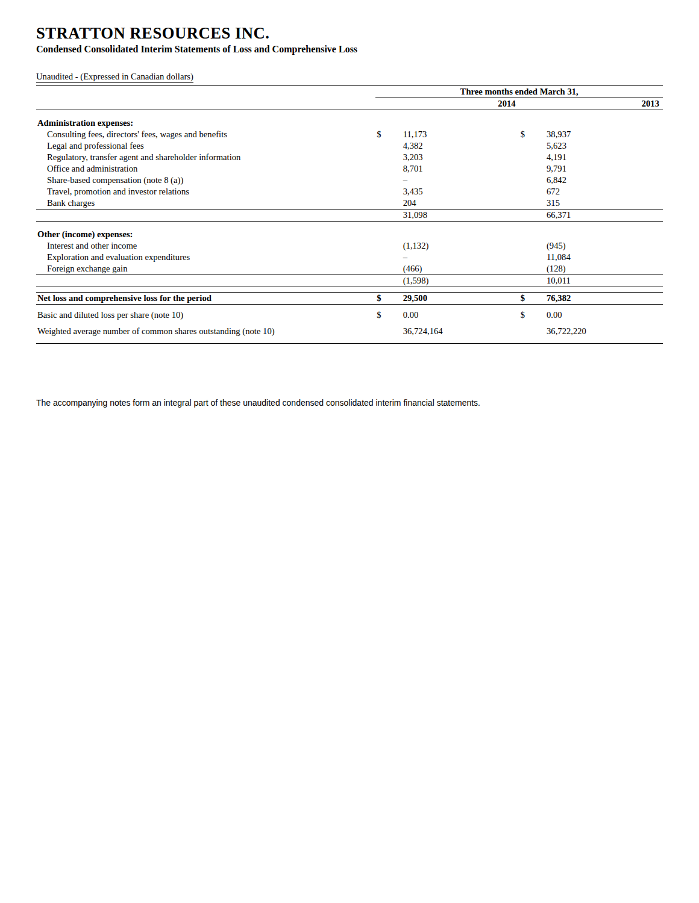STRATTON RESOURCES INC.
Condensed Consolidated Interim Statements of Loss and Comprehensive Loss
Unaudited - (Expressed in Canadian dollars)
| | Three months ended March 31, |
| | | 2014 | | 2013 |
| Administration expenses: | | | | |
| Consulting fees, directors' fees, wages and benefits | $ | 11,173 | $ | 38,937 |
| Legal and professional fees | | 4,382 | | 5,623 |
| Regulatory, transfer agent and shareholder information | | 3,203 | | 4,191 |
| Office and administration | | 8,701 | | 9,791 |
| Share-based compensation (note 8 (a)) | | – | | 6,842 |
| Travel, promotion and investor relations | | 3,435 | | 672 |
| Bank charges | | 204 | | 315 |
| | | 31,098 | | 66,371 |
| Other (income) expenses: | | | | |
| Interest and other income | | (1,132) | | (945) |
| Exploration and evaluation expenditures | | – | | 11,084 |
| Foreign exchange gain | | (466) | | (128) |
| | | (1,598) | | 10,011 |
| Net loss and comprehensive loss for the period | $ | 29,500 | $ | 76,382 |
| Basic and diluted loss per share (note 10) | $ | 0.00 | $ | 0.00 |
| Weighted average number of common shares outstanding (note 10) | | 36,724,164 | | 36,722,220 |
The accompanying notes form an integral part of these unaudited condensed consolidated interim financial statements.